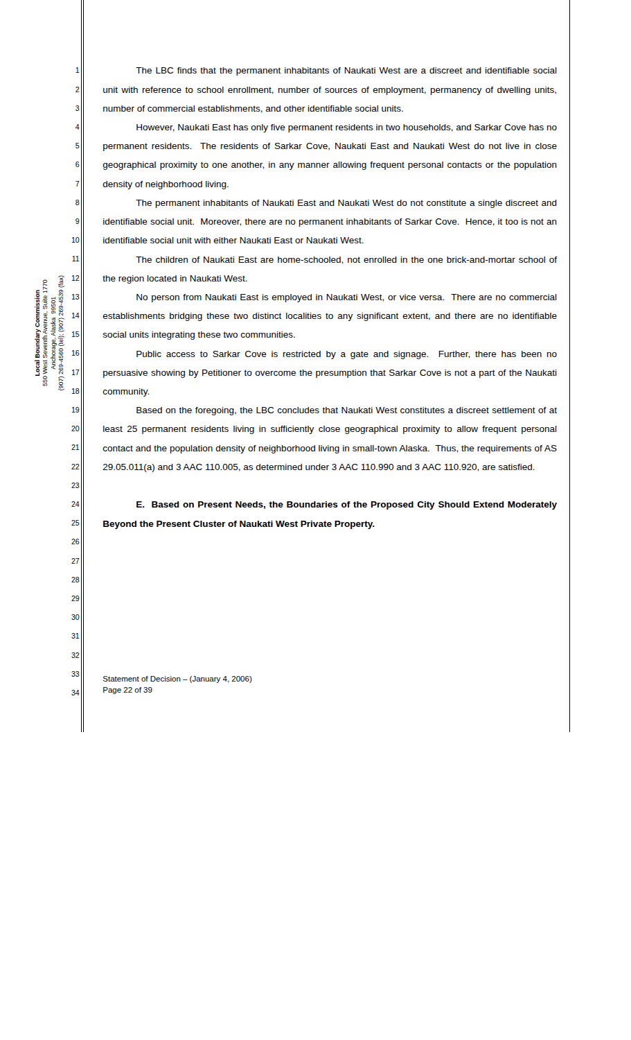1
2
3
4
5
6
7
8
9
10
11
12
13
14
15
16
17
18
19
20
21
22
23
24
25
26
27
28
29
30
31
32
33
34
Local Boundary Commission
550 West Seventh Avenue, Suite 1770
Anchorage, Alaska 99501
(907) 269-4560 (tel); (907) 269-4539 (fax)
The LBC finds that the permanent inhabitants of Naukati West are a discreet and identifiable social unit with reference to school enrollment, number of sources of employment, permanency of dwelling units, number of commercial establishments, and other identifiable social units.
However, Naukati East has only five permanent residents in two households, and Sarkar Cove has no permanent residents. The residents of Sarkar Cove, Naukati East and Naukati West do not live in close geographical proximity to one another, in any manner allowing frequent personal contacts or the population density of neighborhood living.
The permanent inhabitants of Naukati East and Naukati West do not constitute a single discreet and identifiable social unit. Moreover, there are no permanent inhabitants of Sarkar Cove. Hence, it too is not an identifiable social unit with either Naukati East or Naukati West.
The children of Naukati East are home-schooled, not enrolled in the one brick-and-mortar school of the region located in Naukati West.
No person from Naukati East is employed in Naukati West, or vice versa. There are no commercial establishments bridging these two distinct localities to any significant extent, and there are no identifiable social units integrating these two communities.
Public access to Sarkar Cove is restricted by a gate and signage. Further, there has been no persuasive showing by Petitioner to overcome the presumption that Sarkar Cove is not a part of the Naukati community.
Based on the foregoing, the LBC concludes that Naukati West constitutes a discreet settlement of at least 25 permanent residents living in sufficiently close geographical proximity to allow frequent personal contact and the population density of neighborhood living in small-town Alaska. Thus, the requirements of AS 29.05.011(a) and 3 AAC 110.005, as determined under 3 AAC 110.990 and 3 AAC 110.920, are satisfied.
E. Based on Present Needs, the Boundaries of the Proposed City Should Extend Moderately Beyond the Present Cluster of Naukati West Private Property.
Statement of Decision – (January 4, 2006)
Page 22 of 39